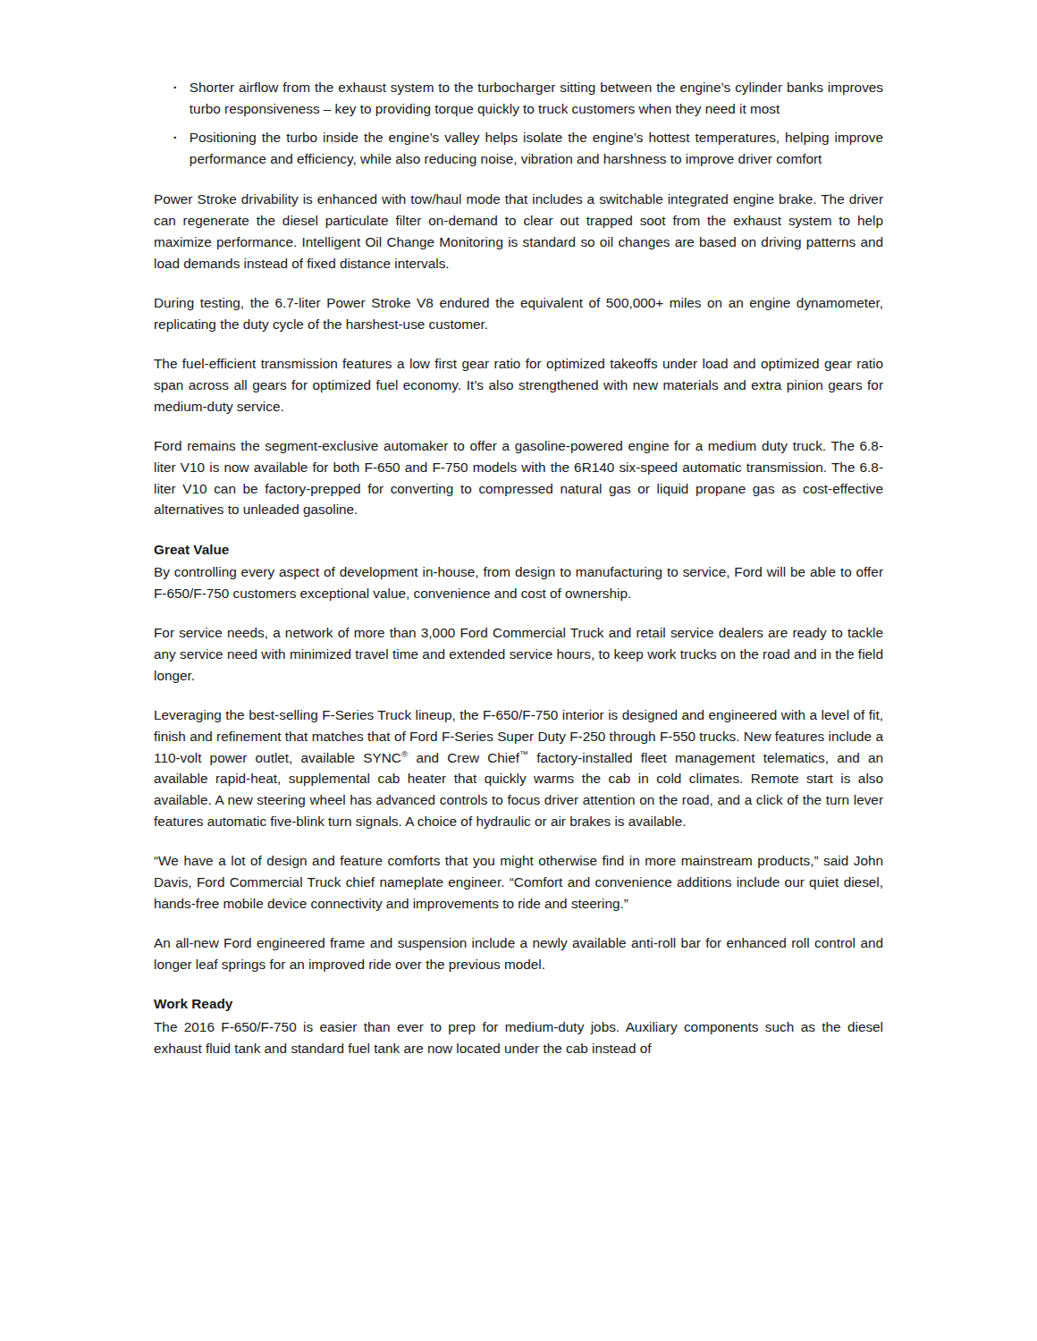Shorter airflow from the exhaust system to the turbocharger sitting between the engine’s cylinder banks improves turbo responsiveness – key to providing torque quickly to truck customers when they need it most
Positioning the turbo inside the engine’s valley helps isolate the engine’s hottest temperatures, helping improve performance and efficiency, while also reducing noise, vibration and harshness to improve driver comfort
Power Stroke drivability is enhanced with tow/haul mode that includes a switchable integrated engine brake. The driver can regenerate the diesel particulate filter on-demand to clear out trapped soot from the exhaust system to help maximize performance. Intelligent Oil Change Monitoring is standard so oil changes are based on driving patterns and load demands instead of fixed distance intervals.
During testing, the 6.7-liter Power Stroke V8 endured the equivalent of 500,000+ miles on an engine dynamometer, replicating the duty cycle of the harshest-use customer.
The fuel-efficient transmission features a low first gear ratio for optimized takeoffs under load and optimized gear ratio span across all gears for optimized fuel economy. It’s also strengthened with new materials and extra pinion gears for medium-duty service.
Ford remains the segment-exclusive automaker to offer a gasoline-powered engine for a medium duty truck. The 6.8-liter V10 is now available for both F-650 and F-750 models with the 6R140 six-speed automatic transmission. The 6.8-liter V10 can be factory-prepped for converting to compressed natural gas or liquid propane gas as cost-effective alternatives to unleaded gasoline.
Great Value
By controlling every aspect of development in-house, from design to manufacturing to service, Ford will be able to offer F-650/F-750 customers exceptional value, convenience and cost of ownership.
For service needs, a network of more than 3,000 Ford Commercial Truck and retail service dealers are ready to tackle any service need with minimized travel time and extended service hours, to keep work trucks on the road and in the field longer.
Leveraging the best-selling F-Series Truck lineup, the F-650/F-750 interior is designed and engineered with a level of fit, finish and refinement that matches that of Ford F-Series Super Duty F-250 through F-550 trucks. New features include a 110-volt power outlet, available SYNC® and Crew Chief™ factory-installed fleet management telematics, and an available rapid-heat, supplemental cab heater that quickly warms the cab in cold climates. Remote start is also available. A new steering wheel has advanced controls to focus driver attention on the road, and a click of the turn lever features automatic five-blink turn signals. A choice of hydraulic or air brakes is available.
“We have a lot of design and feature comforts that you might otherwise find in more mainstream products,” said John Davis, Ford Commercial Truck chief nameplate engineer. “Comfort and convenience additions include our quiet diesel, hands-free mobile device connectivity and improvements to ride and steering.”
An all-new Ford engineered frame and suspension include a newly available anti-roll bar for enhanced roll control and longer leaf springs for an improved ride over the previous model.
Work Ready
The 2016 F-650/F-750 is easier than ever to prep for medium-duty jobs. Auxiliary components such as the diesel exhaust fluid tank and standard fuel tank are now located under the cab instead of